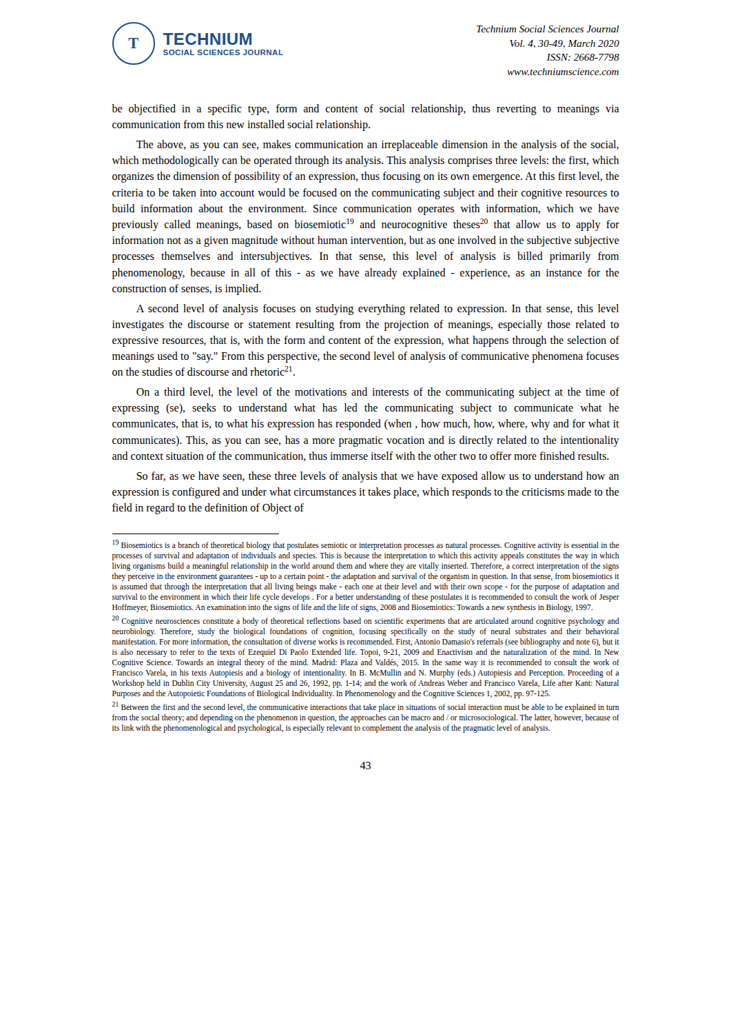T TECHNIUM SOCIAL SCIENCES JOURNAL
Technium Social Sciences Journal
Vol. 4, 30-49, March 2020
ISSN: 2668-7798
www.techniumscience.com
be objectified in a specific type, form and content of social relationship, thus reverting to meanings via communication from this new installed social relationship.
The above, as you can see, makes communication an irreplaceable dimension in the analysis of the social, which methodologically can be operated through its analysis. This analysis comprises three levels: the first, which organizes the dimension of possibility of an expression, thus focusing on its own emergence. At this first level, the criteria to be taken into account would be focused on the communicating subject and their cognitive resources to build information about the environment. Since communication operates with information, which we have previously called meanings, based on biosemiotic19 and neurocognitive theses20 that allow us to apply for information not as a given magnitude without human intervention, but as one involved in the subjective subjective processes themselves and intersubjectives. In that sense, this level of analysis is billed primarily from phenomenology, because in all of this - as we have already explained - experience, as an instance for the construction of senses, is implied.
A second level of analysis focuses on studying everything related to expression. In that sense, this level investigates the discourse or statement resulting from the projection of meanings, especially those related to expressive resources, that is, with the form and content of the expression, what happens through the selection of meanings used to "say." From this perspective, the second level of analysis of communicative phenomena focuses on the studies of discourse and rhetoric21.
On a third level, the level of the motivations and interests of the communicating subject at the time of expressing (se), seeks to understand what has led the communicating subject to communicate what he communicates, that is, to what his expression has responded (when , how much, how, where, why and for what it communicates). This, as you can see, has a more pragmatic vocation and is directly related to the intentionality and context situation of the communication, thus immerse itself with the other two to offer more finished results.
So far, as we have seen, these three levels of analysis that we have exposed allow us to understand how an expression is configured and under what circumstances it takes place, which responds to the criticisms made to the field in regard to the definition of Object of
19 Biosemiotics is a branch of theoretical biology that postulates semiotic or interpretation processes as natural processes. Cognitive activity is essential in the processes of survival and adaptation of individuals and species. This is because the interpretation to which this activity appeals constitutes the way in which living organisms build a meaningful relationship in the world around them and where they are vitally inserted. Therefore, a correct interpretation of the signs they perceive in the environment guarantees - up to a certain point - the adaptation and survival of the organism in question. In that sense, from biosemiotics it is assumed that through the interpretation that all living beings make - each one at their level and with their own scope - for the purpose of adaptation and survival to the environment in which their life cycle develops . For a better understanding of these postulates it is recommended to consult the work of Jesper Hoffmeyer, Biosemiotics. An examination into the signs of life and the life of signs, 2008 and Biosemiotics: Towards a new synthesis in Biology, 1997.
20 Cognitive neurosciences constitute a body of theoretical reflections based on scientific experiments that are articulated around cognitive psychology and neurobiology. Therefore, study the biological foundations of cognition, focusing specifically on the study of neural substrates and their behavioral manifestation. For more information, the consultation of diverse works is recommended. First, Antonio Damasio's referrals (see bibliography and note 6), but it is also necessary to refer to the texts of Ezequiel Di Paolo Extended life. Topoi, 9-21, 2009 and Enactivism and the naturalization of the mind. In New Cognitive Science. Towards an integral theory of the mind. Madrid: Plaza and Valdés, 2015. In the same way it is recommended to consult the work of Francisco Varela, in his texts Autopiesis and a biology of intentionality. In B. McMullin and N. Murphy (eds.) Autopiesis and Perception. Proceeding of a Workshop held in Dublin City University, August 25 and 26, 1992, pp. 1-14; and the work of Andreas Weber and Francisco Varela, Life after Kant: Natural Purposes and the Autopoietic Foundations of Biological Individuality. In Phenomenology and the Cognitive Sciences 1, 2002, pp. 97-125.
21 Between the first and the second level, the communicative interactions that take place in situations of social interaction must be able to be explained in turn from the social theory; and depending on the phenomenon in question, the approaches can be macro and / or microsociological. The latter, however, because of its link with the phenomenological and psychological, is especially relevant to complement the analysis of the pragmatic level of analysis.
43